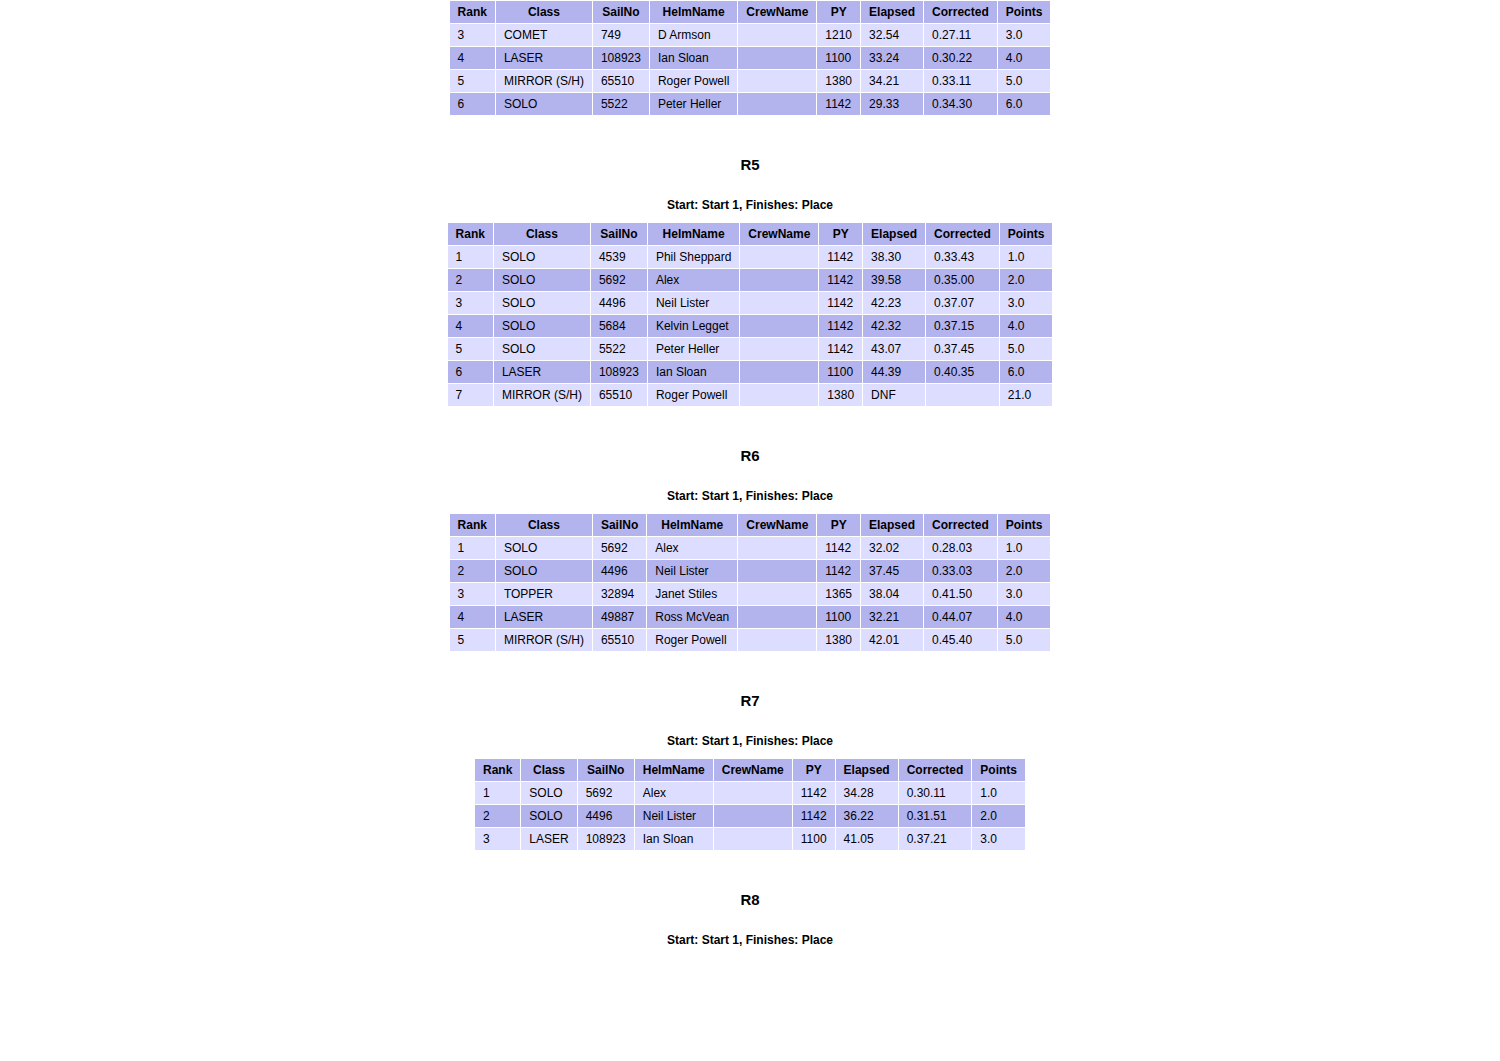| Rank | Class | SailNo | HelmName | CrewName | PY | Elapsed | Corrected | Points |
| --- | --- | --- | --- | --- | --- | --- | --- | --- |
| 3 | COMET | 749 | D Armson | | 1210 | 32.54 | 0.27.11 | 3.0 |
| 4 | LASER | 108923 | Ian Sloan | | 1100 | 33.24 | 0.30.22 | 4.0 |
| 5 | MIRROR (S/H) | 65510 | Roger Powell | | 1380 | 34.21 | 0.33.11 | 5.0 |
| 6 | SOLO | 5522 | Peter Heller | | 1142 | 29.33 | 0.34.30 | 6.0 |
R5
Start: Start 1, Finishes: Place
| Rank | Class | SailNo | HelmName | CrewName | PY | Elapsed | Corrected | Points |
| --- | --- | --- | --- | --- | --- | --- | --- | --- |
| 1 | SOLO | 4539 | Phil Sheppard | | 1142 | 38.30 | 0.33.43 | 1.0 |
| 2 | SOLO | 5692 | Alex | | 1142 | 39.58 | 0.35.00 | 2.0 |
| 3 | SOLO | 4496 | Neil Lister | | 1142 | 42.23 | 0.37.07 | 3.0 |
| 4 | SOLO | 5684 | Kelvin Legget | | 1142 | 42.32 | 0.37.15 | 4.0 |
| 5 | SOLO | 5522 | Peter Heller | | 1142 | 43.07 | 0.37.45 | 5.0 |
| 6 | LASER | 108923 | Ian Sloan | | 1100 | 44.39 | 0.40.35 | 6.0 |
| 7 | MIRROR (S/H) | 65510 | Roger Powell | | 1380 | DNF | | 21.0 |
R6
Start: Start 1, Finishes: Place
| Rank | Class | SailNo | HelmName | CrewName | PY | Elapsed | Corrected | Points |
| --- | --- | --- | --- | --- | --- | --- | --- | --- |
| 1 | SOLO | 5692 | Alex | | 1142 | 32.02 | 0.28.03 | 1.0 |
| 2 | SOLO | 4496 | Neil Lister | | 1142 | 37.45 | 0.33.03 | 2.0 |
| 3 | TOPPER | 32894 | Janet Stiles | | 1365 | 38.04 | 0.41.50 | 3.0 |
| 4 | LASER | 49887 | Ross McVean | | 1100 | 32.21 | 0.44.07 | 4.0 |
| 5 | MIRROR (S/H) | 65510 | Roger Powell | | 1380 | 42.01 | 0.45.40 | 5.0 |
R7
Start: Start 1, Finishes: Place
| Rank | Class | SailNo | HelmName | CrewName | PY | Elapsed | Corrected | Points |
| --- | --- | --- | --- | --- | --- | --- | --- | --- |
| 1 | SOLO | 5692 | Alex | | 1142 | 34.28 | 0.30.11 | 1.0 |
| 2 | SOLO | 4496 | Neil Lister | | 1142 | 36.22 | 0.31.51 | 2.0 |
| 3 | LASER | 108923 | Ian Sloan | | 1100 | 41.05 | 0.37.21 | 3.0 |
R8
Start: Start 1, Finishes: Place